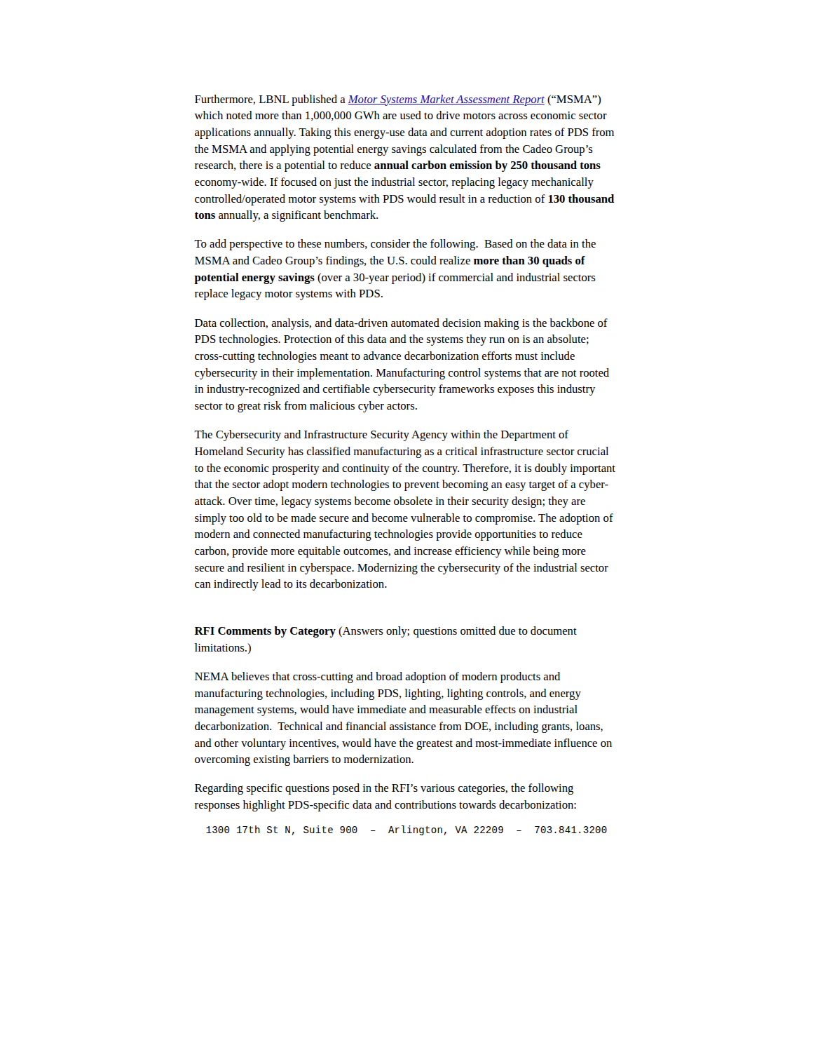Furthermore, LBNL published a Motor Systems Market Assessment Report (“MSMA”) which noted more than 1,000,000 GWh are used to drive motors across economic sector applications annually. Taking this energy-use data and current adoption rates of PDS from the MSMA and applying potential energy savings calculated from the Cadeo Group’s research, there is a potential to reduce annual carbon emission by 250 thousand tons economy-wide. If focused on just the industrial sector, replacing legacy mechanically controlled/operated motor systems with PDS would result in a reduction of 130 thousand tons annually, a significant benchmark.
To add perspective to these numbers, consider the following. Based on the data in the MSMA and Cadeo Group’s findings, the U.S. could realize more than 30 quads of potential energy savings (over a 30-year period) if commercial and industrial sectors replace legacy motor systems with PDS.
Data collection, analysis, and data-driven automated decision making is the backbone of PDS technologies. Protection of this data and the systems they run on is an absolute; cross-cutting technologies meant to advance decarbonization efforts must include cybersecurity in their implementation. Manufacturing control systems that are not rooted in industry-recognized and certifiable cybersecurity frameworks exposes this industry sector to great risk from malicious cyber actors.
The Cybersecurity and Infrastructure Security Agency within the Department of Homeland Security has classified manufacturing as a critical infrastructure sector crucial to the economic prosperity and continuity of the country. Therefore, it is doubly important that the sector adopt modern technologies to prevent becoming an easy target of a cyber-attack. Over time, legacy systems become obsolete in their security design; they are simply too old to be made secure and become vulnerable to compromise. The adoption of modern and connected manufacturing technologies provide opportunities to reduce carbon, provide more equitable outcomes, and increase efficiency while being more secure and resilient in cyberspace. Modernizing the cybersecurity of the industrial sector can indirectly lead to its decarbonization.
RFI Comments by Category (Answers only; questions omitted due to document limitations.)
NEMA believes that cross-cutting and broad adoption of modern products and manufacturing technologies, including PDS, lighting, lighting controls, and energy management systems, would have immediate and measurable effects on industrial decarbonization. Technical and financial assistance from DOE, including grants, loans, and other voluntary incentives, would have the greatest and most-immediate influence on overcoming existing barriers to modernization.
Regarding specific questions posed in the RFI’s various categories, the following responses highlight PDS-specific data and contributions towards decarbonization:
1300 17th St N, Suite 900 – Arlington, VA 22209 – 703.841.3200